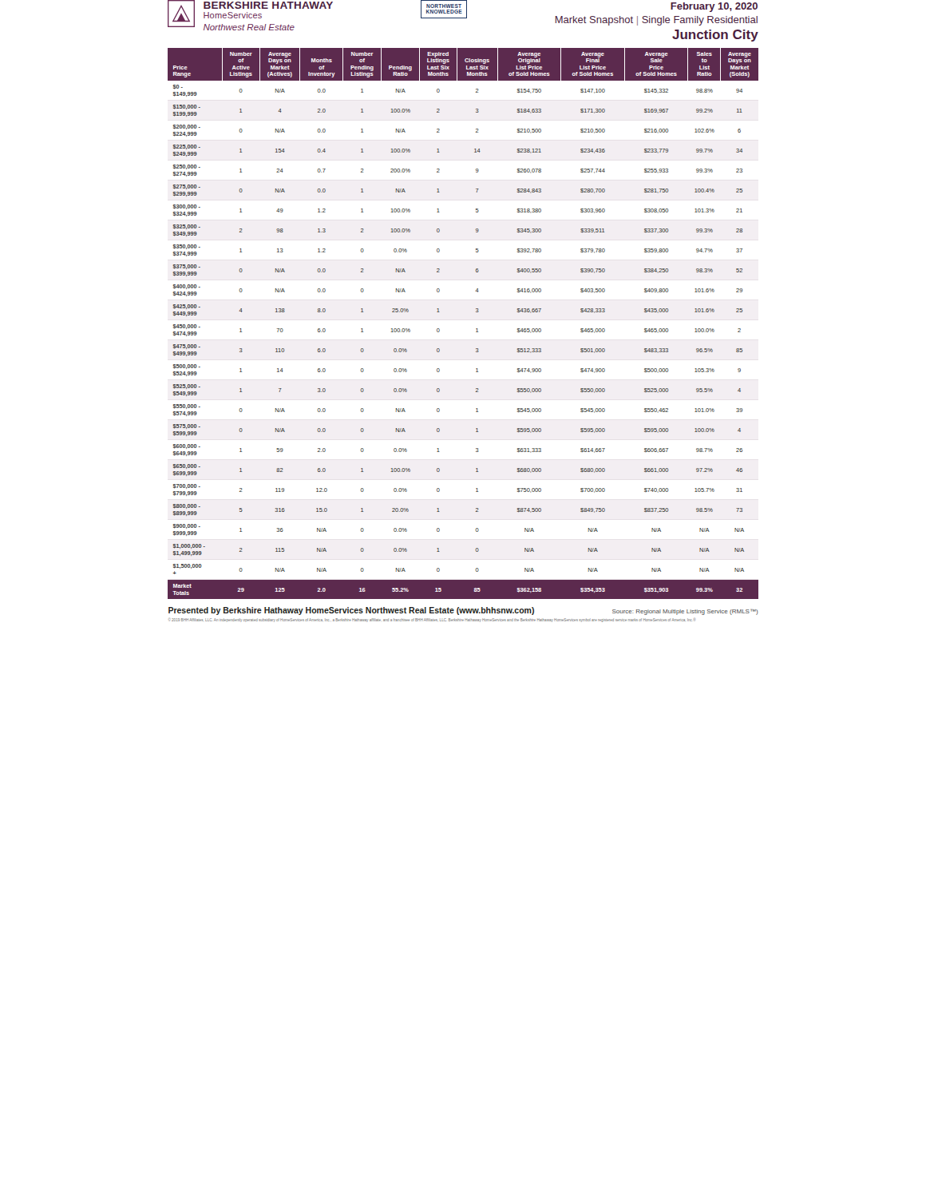BERKSHIRE HATHAWAY
HomeServices
Northwest Real Estate
NORTHWEST
KNOWLEDGE
February 10, 2020
Market Snapshot | Single Family Residential
Junction City
| Price Range | Number of Active Listings | Average Days on Market (Actives) | Months of Inventory | Number of Pending Listings | Pending Ratio | Expired Listings Last Six Months | Closings Last Six Months | Average Original List Price of Sold Homes | Average Final List Price of Sold Homes | Average Sale Price of Sold Homes | Sales to List Ratio | Average Days on Market (Solds) |
| --- | --- | --- | --- | --- | --- | --- | --- | --- | --- | --- | --- | --- |
| $0 - $149,999 | 0 | N/A | 0.0 | 1 | N/A | 0 | 2 | $154,750 | $147,100 | $145,332 | 98.8% | 94 |
| $150,000 - $199,999 | 1 | 4 | 2.0 | 1 | 100.0% | 2 | 3 | $184,633 | $171,300 | $169,967 | 99.2% | 11 |
| $200,000 - $224,999 | 0 | N/A | 0.0 | 1 | N/A | 2 | 2 | $210,500 | $210,500 | $216,000 | 102.6% | 6 |
| $225,000 - $249,999 | 1 | 154 | 0.4 | 1 | 100.0% | 1 | 14 | $238,121 | $234,436 | $233,779 | 99.7% | 34 |
| $250,000 - $274,999 | 1 | 24 | 0.7 | 2 | 200.0% | 2 | 9 | $260,078 | $257,744 | $255,933 | 99.3% | 23 |
| $275,000 - $299,999 | 0 | N/A | 0.0 | 1 | N/A | 1 | 7 | $284,843 | $280,700 | $281,750 | 100.4% | 25 |
| $300,000 - $324,999 | 1 | 49 | 1.2 | 1 | 100.0% | 1 | 5 | $318,380 | $303,960 | $308,050 | 101.3% | 21 |
| $325,000 - $349,999 | 2 | 98 | 1.3 | 2 | 100.0% | 0 | 9 | $345,300 | $339,511 | $337,300 | 99.3% | 28 |
| $350,000 - $374,999 | 1 | 13 | 1.2 | 0 | 0.0% | 0 | 5 | $392,780 | $379,780 | $359,800 | 94.7% | 37 |
| $375,000 - $399,999 | 0 | N/A | 0.0 | 2 | N/A | 2 | 6 | $400,550 | $390,750 | $384,250 | 98.3% | 52 |
| $400,000 - $424,999 | 0 | N/A | 0.0 | 0 | N/A | 0 | 4 | $416,000 | $403,500 | $409,800 | 101.6% | 29 |
| $425,000 - $449,999 | 4 | 138 | 8.0 | 1 | 25.0% | 1 | 3 | $436,667 | $428,333 | $435,000 | 101.6% | 25 |
| $450,000 - $474,999 | 1 | 70 | 6.0 | 1 | 100.0% | 0 | 1 | $465,000 | $465,000 | $465,000 | 100.0% | 2 |
| $475,000 - $499,999 | 3 | 110 | 6.0 | 0 | 0.0% | 0 | 3 | $512,333 | $501,000 | $483,333 | 96.5% | 85 |
| $500,000 - $524,999 | 1 | 14 | 6.0 | 0 | 0.0% | 0 | 1 | $474,900 | $474,900 | $500,000 | 105.3% | 9 |
| $525,000 - $549,999 | 1 | 7 | 3.0 | 0 | 0.0% | 0 | 2 | $550,000 | $550,000 | $525,000 | 95.5% | 4 |
| $550,000 - $574,999 | 0 | N/A | 0.0 | 0 | N/A | 0 | 1 | $545,000 | $545,000 | $550,462 | 101.0% | 39 |
| $575,000 - $599,999 | 0 | N/A | 0.0 | 0 | N/A | 0 | 1 | $595,000 | $595,000 | $595,000 | 100.0% | 4 |
| $600,000 - $649,999 | 1 | 59 | 2.0 | 0 | 0.0% | 1 | 3 | $631,333 | $614,667 | $606,667 | 98.7% | 26 |
| $650,000 - $699,999 | 1 | 82 | 6.0 | 1 | 100.0% | 0 | 1 | $680,000 | $680,000 | $661,000 | 97.2% | 46 |
| $700,000 - $799,999 | 2 | 119 | 12.0 | 0 | 0.0% | 0 | 1 | $750,000 | $700,000 | $740,000 | 105.7% | 31 |
| $800,000 - $899,999 | 5 | 316 | 15.0 | 1 | 20.0% | 1 | 2 | $874,500 | $849,750 | $837,250 | 98.5% | 73 |
| $900,000 - $999,999 | 1 | 36 | N/A | 0 | 0.0% | 0 | 0 | N/A | N/A | N/A | N/A | N/A |
| $1,000,000 - $1,499,999 | 2 | 115 | N/A | 0 | 0.0% | 1 | 0 | N/A | N/A | N/A | N/A | N/A |
| $1,500,000 + | 0 | N/A | N/A | 0 | N/A | 0 | 0 | N/A | N/A | N/A | N/A | N/A |
| Market Totals | 29 | 125 | 2.0 | 16 | 55.2% | 15 | 85 | $362,158 | $354,353 | $351,903 | 99.3% | 32 |
Presented by Berkshire Hathaway HomeServices Northwest Real Estate (www.bhhsnw.com)
Source: Regional Multiple Listing Service (RMLS™)
© 2019 BHH Affiliates, LLC. An independently operated subsidiary of HomeServices of America, Inc., a Berkshire Hathaway affiliate, and a franchisee of BHH Affiliates, LLC. Berkshire Hathaway HomeServices and the Berkshire Hathaway HomeServices symbol are registered service marks of HomeServices of America, Inc.®